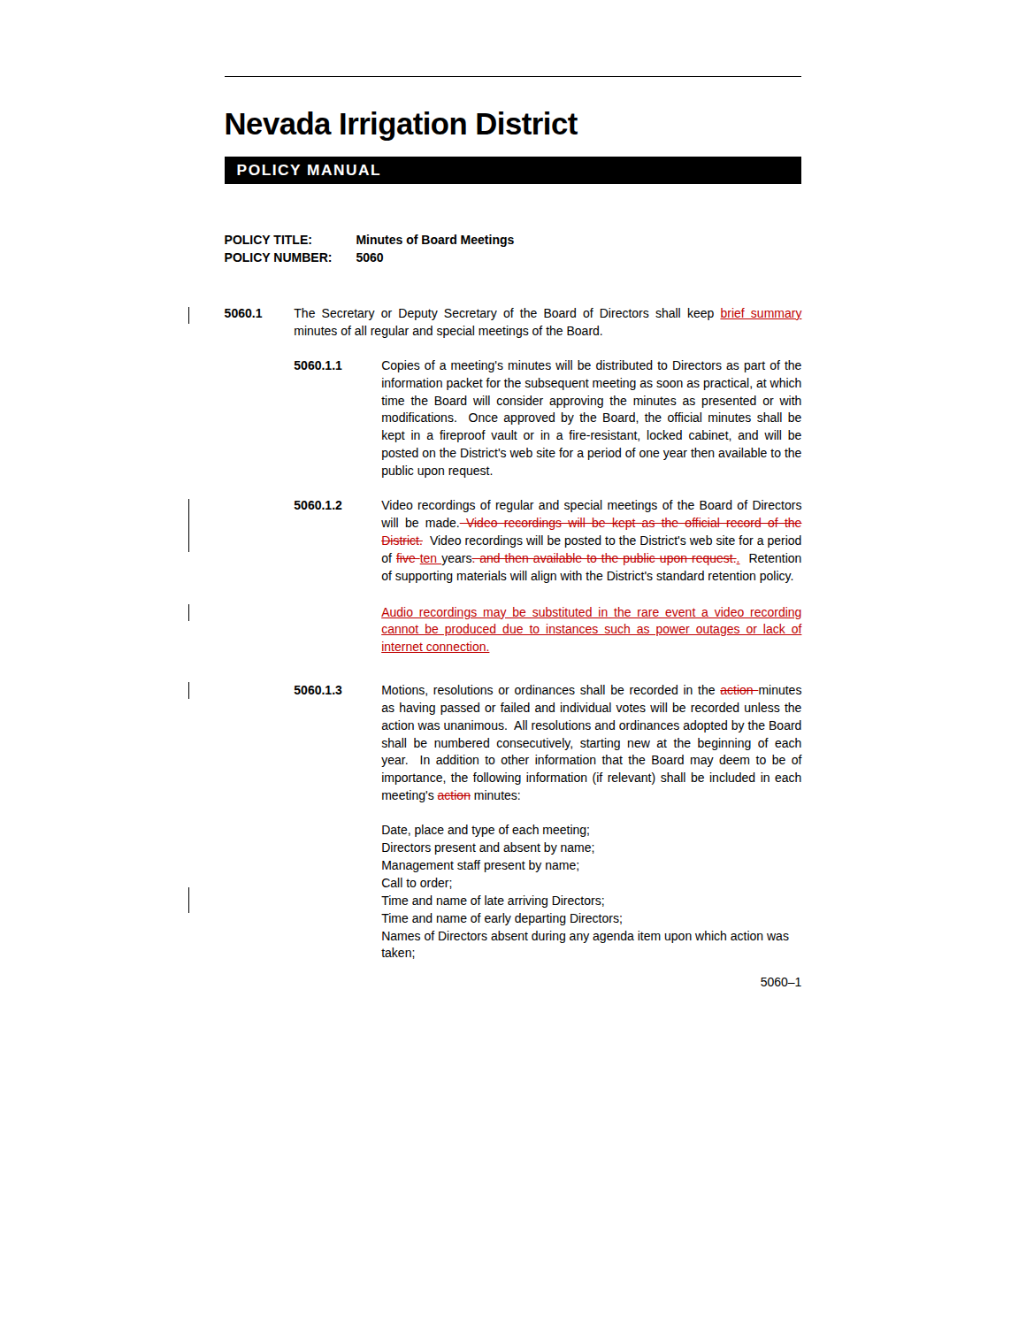Nevada Irrigation District
POLICY MANUAL
POLICY TITLE: Minutes of Board Meetings
POLICY NUMBER: 5060
5060.1 The Secretary or Deputy Secretary of the Board of Directors shall keep brief summary minutes of all regular and special meetings of the Board.
5060.1.1 Copies of a meeting's minutes will be distributed to Directors as part of the information packet for the subsequent meeting as soon as practical, at which time the Board will consider approving the minutes as presented or with modifications. Once approved by the Board, the official minutes shall be kept in a fireproof vault or in a fire-resistant, locked cabinet, and will be posted on the District's web site for a period of one year then available to the public upon request.
5060.1.2 Video recordings of regular and special meetings of the Board of Directors will be made. Video recordings will be kept as the official record of the District. Video recordings will be posted to the District's web site for a period of five ten years. and then available to the public upon request.. Retention of supporting materials will align with the District's standard retention policy.
Audio recordings may be substituted in the rare event a video recording cannot be produced due to instances such as power outages or lack of internet connection.
5060.1.3 Motions, resolutions or ordinances shall be recorded in the action minutes as having passed or failed and individual votes will be recorded unless the action was unanimous. All resolutions and ordinances adopted by the Board shall be numbered consecutively, starting new at the beginning of each year. In addition to other information that the Board may deem to be of importance, the following information (if relevant) shall be included in each meeting's action minutes:
Date, place and type of each meeting;
Directors present and absent by name;
Management staff present by name;
Call to order;
Time and name of late arriving Directors;
Time and name of early departing Directors;
Names of Directors absent during any agenda item upon which action was taken;
5060–1